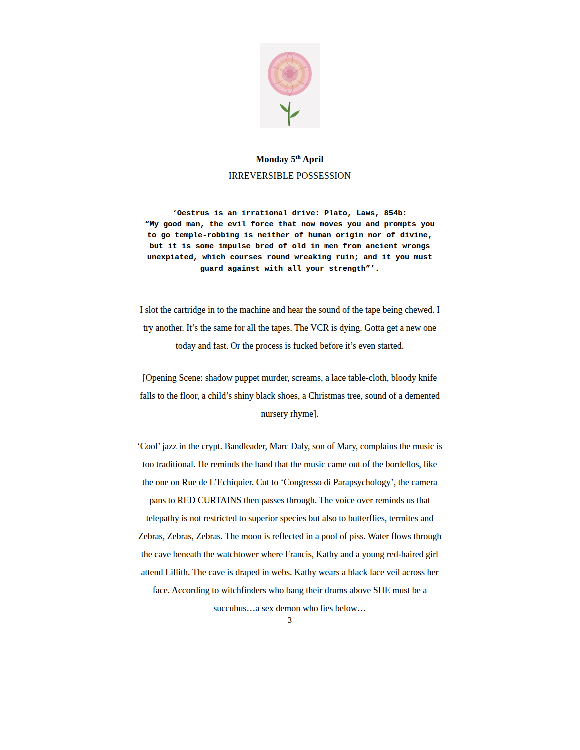Monday 5th April
IRREVERSIBLE POSSESSION
‘Oestrus is an irrational drive: Plato, Laws, 854b:
“My good man, the evil force that now moves you and prompts you
to go temple-robbing is neither of human origin nor of divine,
but it is some impulse bred of old in men from ancient wrongs
unexpiated, which courses round wreaking ruin; and it you must
guard against with all your strength”’.
I slot the cartridge in to the machine and hear the sound of the tape being chewed. I try another. It’s the same for all the tapes. The VCR is dying. Gotta get a new one today and fast. Or the process is fucked before it’s even started.
[Opening Scene: shadow puppet murder, screams, a lace table-cloth, bloody knife falls to the floor, a child’s shiny black shoes, a Christmas tree, sound of a demented nursery rhyme].
‘Cool’ jazz in the crypt. Bandleader, Marc Daly, son of Mary, complains the music is too traditional. He reminds the band that the music came out of the bordellos, like the one on Rue de L’Echiquier. Cut to ‘Congresso di Parapsychology’, the camera pans to RED CURTAINS then passes through. The voice over reminds us that telepathy is not restricted to superior species but also to butterflies, termites and Zebras, Zebras, Zebras. The moon is reflected in a pool of piss. Water flows through the cave beneath the watchtower where Francis, Kathy and a young red-haired girl attend Lillith. The cave is draped in webs. Kathy wears a black lace veil across her face. According to witchfinders who bang their drums above SHE must be a succubus…a sex demon who lies below…
3